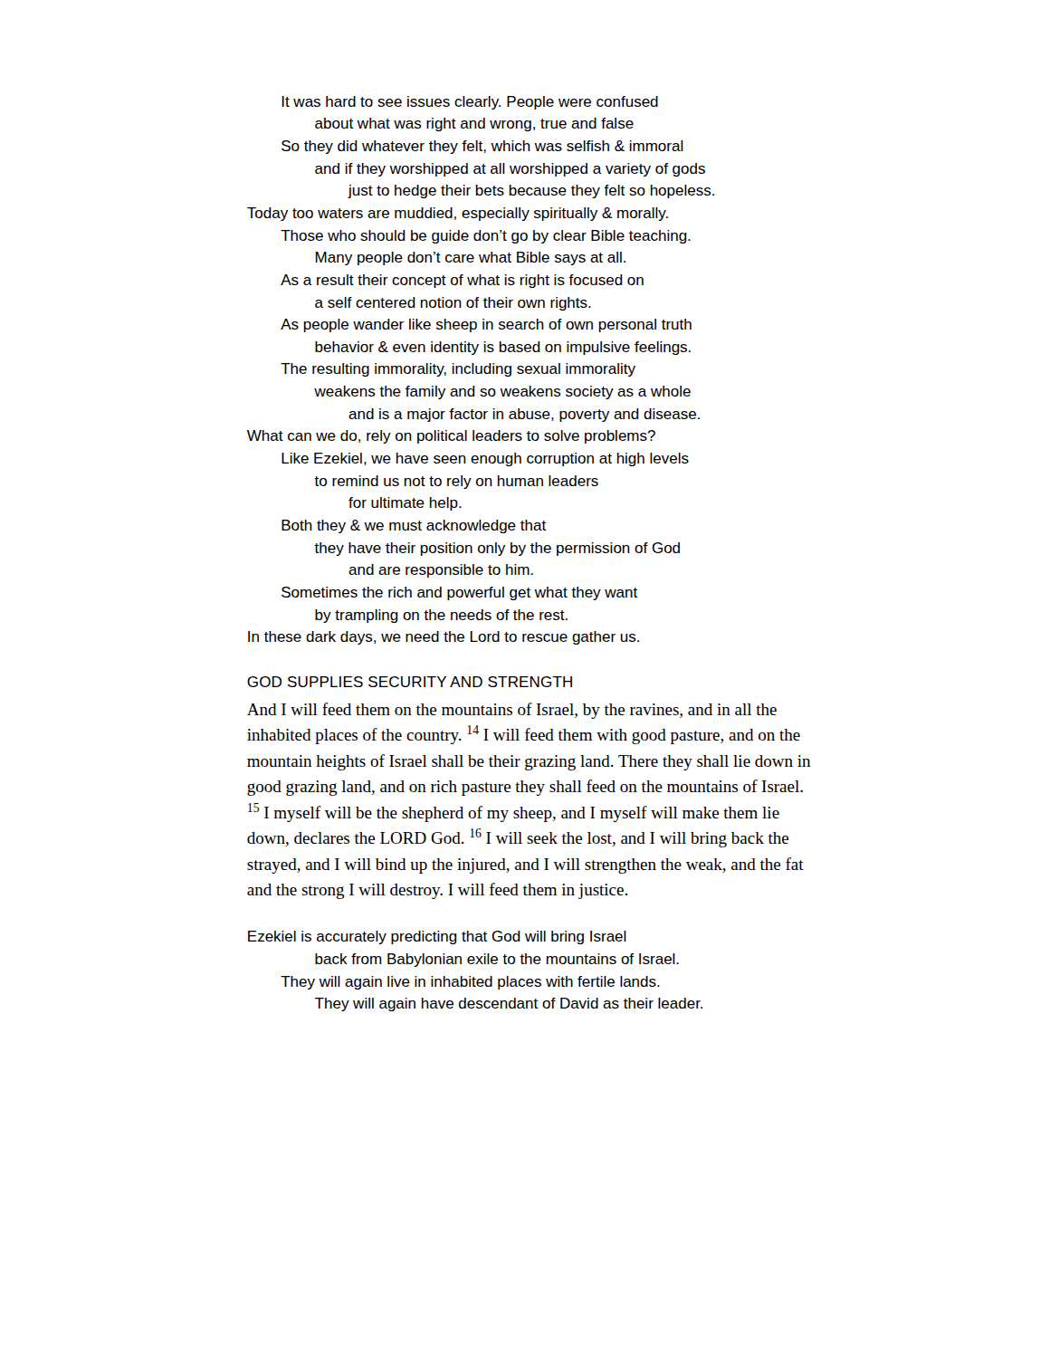It was hard to see issues clearly. People were confused
about what was right and wrong, true and false
So they did whatever they felt, which was selfish & immoral
and if they worshipped at all worshipped a variety of gods
just to hedge their bets because they felt so hopeless.
Today too waters are muddied, especially spiritually & morally.
Those who should be guide don’t go by clear Bible teaching.
Many people don’t care what Bible says at all.
As a result their concept of what is right is focused on
a self centered notion of their own rights.
As people wander like sheep in search of own personal truth
behavior & even identity is based on impulsive feelings.
The resulting immorality, including sexual immorality
weakens the family and so weakens society as a whole
and is a major factor in abuse, poverty and disease.
What can we do, rely on political leaders to solve problems?
Like Ezekiel, we have seen enough corruption at high levels
to remind us not to rely on human leaders
for ultimate help.
Both they & we must acknowledge that
they have their position only by the permission of God
and are responsible to him.
Sometimes the rich and powerful get what they want
by trampling on the needs of the rest.
In these dark days, we need the Lord to rescue gather us.
GOD SUPPLIES SECURITY AND STRENGTH
And I will feed them on the mountains of Israel, by the ravines, and in all the inhabited places of the country. 14 I will feed them with good pasture, and on the mountain heights of Israel shall be their grazing land. There they shall lie down in good grazing land, and on rich pasture they shall feed on the mountains of Israel. 15 I myself will be the shepherd of my sheep, and I myself will make them lie down, declares the LORD God. 16 I will seek the lost, and I will bring back the strayed, and I will bind up the injured, and I will strengthen the weak, and the fat and the strong I will destroy. I will feed them in justice.
Ezekiel is accurately predicting that God will bring Israel
back from Babylonian exile to the mountains of Israel.
They will again live in inhabited places with fertile lands.
They will again have descendant of David as their leader.